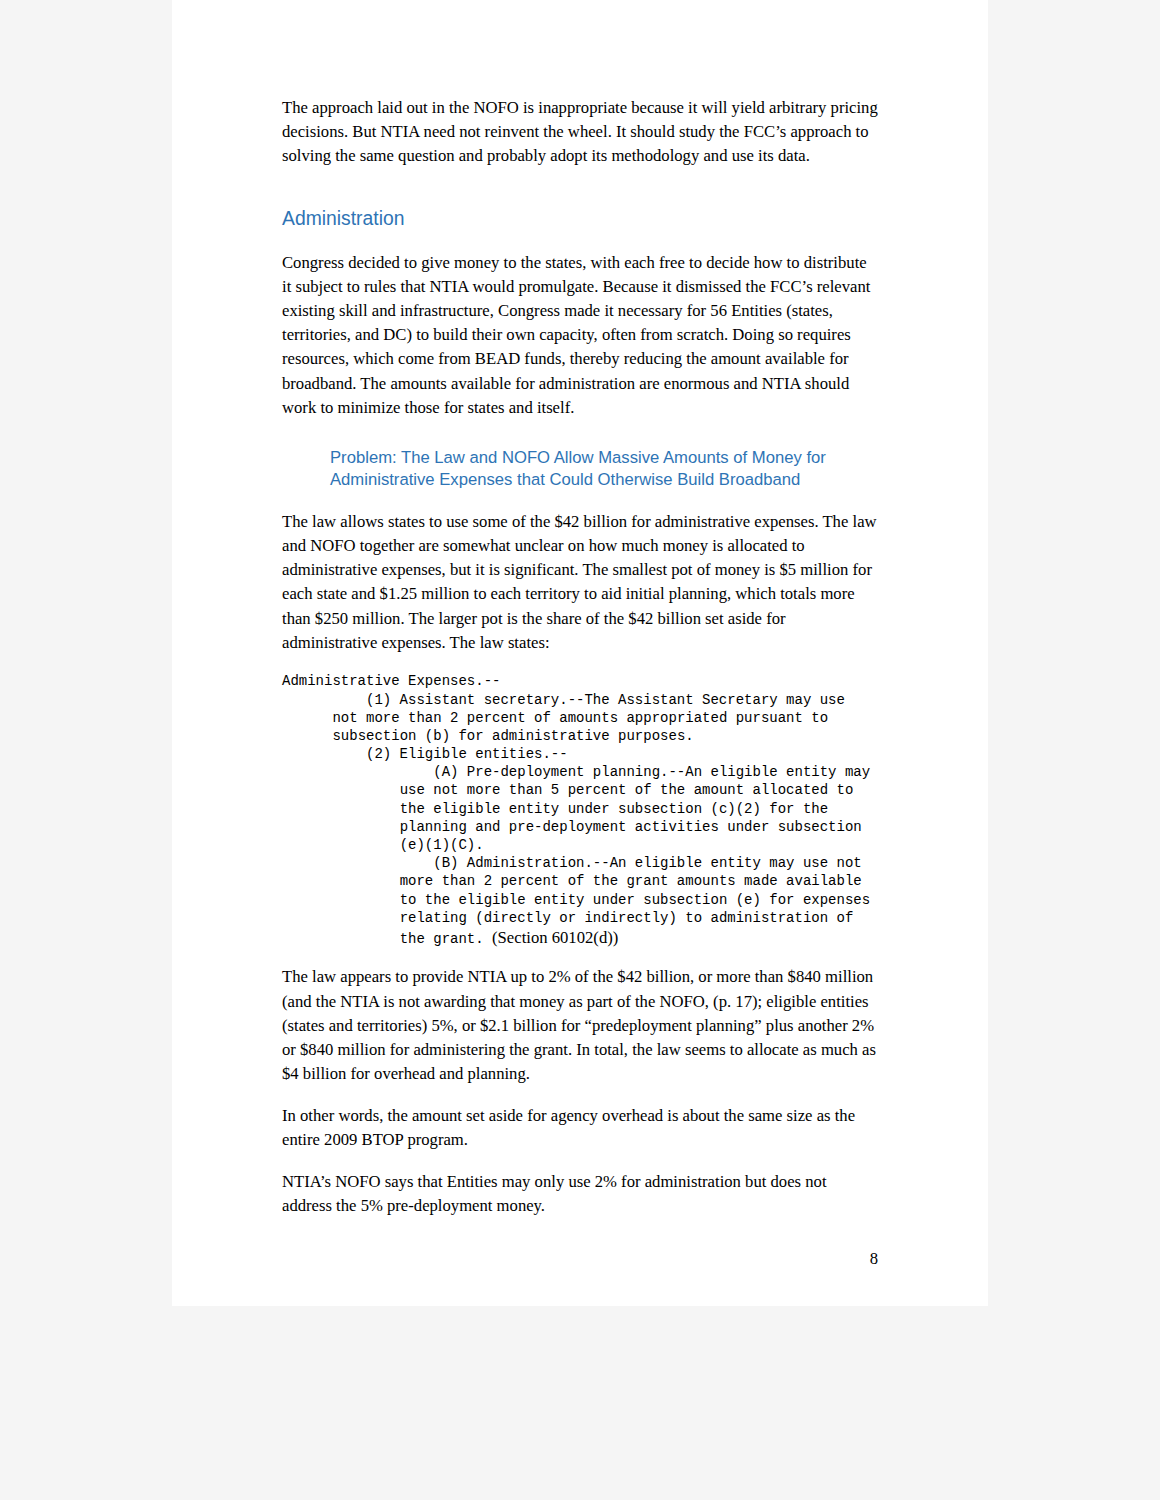The approach laid out in the NOFO is inappropriate because it will yield arbitrary pricing decisions. But NTIA need not reinvent the wheel. It should study the FCC’s approach to solving the same question and probably adopt its methodology and use its data.
Administration
Congress decided to give money to the states, with each free to decide how to distribute it subject to rules that NTIA would promulgate. Because it dismissed the FCC’s relevant existing skill and infrastructure, Congress made it necessary for 56 Entities (states, territories, and DC) to build their own capacity, often from scratch. Doing so requires resources, which come from BEAD funds, thereby reducing the amount available for broadband. The amounts available for administration are enormous and NTIA should work to minimize those for states and itself.
Problem: The Law and NOFO Allow Massive Amounts of Money for Administrative Expenses that Could Otherwise Build Broadband
The law allows states to use some of the $42 billion for administrative expenses. The law and NOFO together are somewhat unclear on how much money is allocated to administrative expenses, but it is significant. The smallest pot of money is $5 million for each state and $1.25 million to each territory to aid initial planning, which totals more than $250 million. The larger pot is the share of the $42 billion set aside for administrative expenses. The law states:
Administrative Expenses.--
          (1) Assistant secretary.--The Assistant Secretary may use
      not more than 2 percent of amounts appropriated pursuant to
      subsection (b) for administrative purposes.
          (2) Eligible entities.--
                  (A) Pre-deployment planning.--An eligible entity may
              use not more than 5 percent of the amount allocated to
              the eligible entity under subsection (c)(2) for the
              planning and pre-deployment activities under subsection
              (e)(1)(C).
                  (B) Administration.--An eligible entity may use not
              more than 2 percent of the grant amounts made available
              to the eligible entity under subsection (e) for expenses
              relating (directly or indirectly) to administration of
              the grant. (Section 60102(d))
The law appears to provide NTIA up to 2% of the $42 billion, or more than $840 million (and the NTIA is not awarding that money as part of the NOFO, (p. 17); eligible entities (states and territories) 5%, or $2.1 billion for “predeployment planning” plus another 2% or $840 million for administering the grant. In total, the law seems to allocate as much as $4 billion for overhead and planning.
In other words, the amount set aside for agency overhead is about the same size as the entire 2009 BTOP program.
NTIA’s NOFO says that Entities may only use 2% for administration but does not address the 5% pre-deployment money.
8